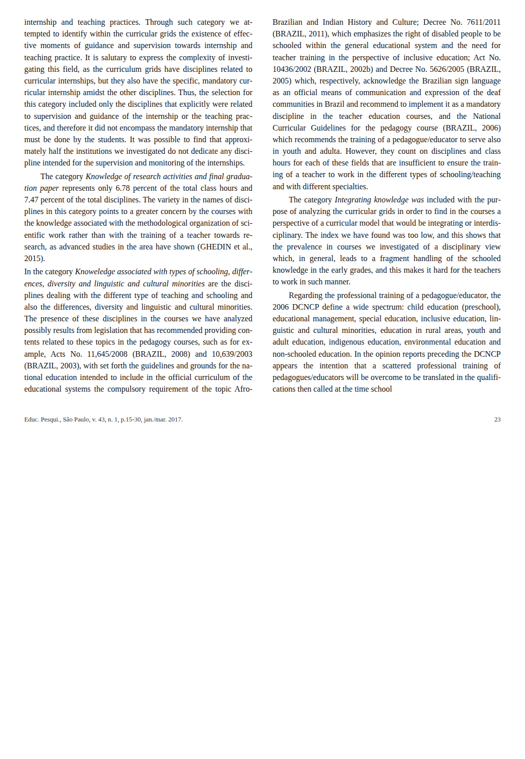internship and teaching practices. Through such category we attempted to identify within the curricular grids the existence of effective moments of guidance and supervision towards internship and teaching practice. It is salutary to express the complexity of investigating this field, as the curriculum grids have disciplines related to curricular internships, but they also have the specific, mandatory curricular internship amidst the other disciplines. Thus, the selection for this category included only the disciplines that explicitly were related to supervision and guidance of the internship or the teaching practices, and therefore it did not encompass the mandatory internship that must be done by the students. It was possible to find that approximately half the institutions we investigated do not dedicate any discipline intended for the supervision and monitoring of the internships.
The category Knowledge of research activities and final graduation paper represents only 6.78 percent of the total class hours and 7.47 percent of the total disciplines. The variety in the names of disciplines in this category points to a greater concern by the courses with the knowledge associated with the methodological organization of scientific work rather than with the training of a teacher towards research, as advanced studies in the area have shown (GHEDIN et al., 2015).
In the category Knoweledge associated with types of schooling, differences, diversity and linguistic and cultural minorities are the disciplines dealing with the different type of teaching and schooling and also the differences, diversity and linguistic and cultural minorities. The presence of these disciplines in the courses we have analyzed possibly results from legislation that has recommended providing contents related to these topics in the pedagogy courses, such as for example, Acts No. 11,645/2008 (BRAZIL, 2008) and 10,639/2003 (BRAZIL, 2003), with set forth the guidelines and grounds for the national education intended to include in the official curriculum of the educational systems the compulsory requirement of the topic Afro-Brazilian and Indian History and Culture; Decree No. 7611/2011 (BRAZIL, 2011), which emphasizes the right of disabled people to be schooled within the general educational system and the need for teacher training in the perspective of inclusive education; Act No. 10436/2002 (BRAZIL, 2002b) and Decree No. 5626/2005 (BRAZIL, 2005) which, respectively, acknowledge the Brazilian sign language as an official means of communication and expression of the deaf communities in Brazil and recommend to implement it as a mandatory discipline in the teacher education courses, and the National Curricular Guidelines for the pedagogy course (BRAZIL, 2006) which recommends the training of a pedagogue/educator to serve also in youth and adulta. However, they count on disciplines and class hours for each of these fields that are insufficient to ensure the training of a teacher to work in the different types of schooling/teaching and with different specialties.
The category Integrating knowledge was included with the purpose of analyzing the curricular grids in order to find in the courses a perspective of a curricular model that would be integrating or interdisciplinary. The index we have found was too low, and this shows that the prevalence in courses we investigated of a disciplinary view which, in general, leads to a fragment handling of the schooled knowledge in the early grades, and this makes it hard for the teachers to work in such manner.
Regarding the professional training of a pedagogue/educator, the 2006 DCNCP define a wide spectrum: child education (preschool), educational management, special education, inclusive education, linguistic and cultural minorities, education in rural areas, youth and adult education, indigenous education, environmental education and non-schooled education. In the opinion reports preceding the DCNCP appears the intention that a scattered professional training of pedagogues/educators will be overcome to be translated in the qualifications then called at the time school
Educ. Pesqui., São Paulo, v. 43, n. 1, p.15-30, jan./mar. 2017. 23